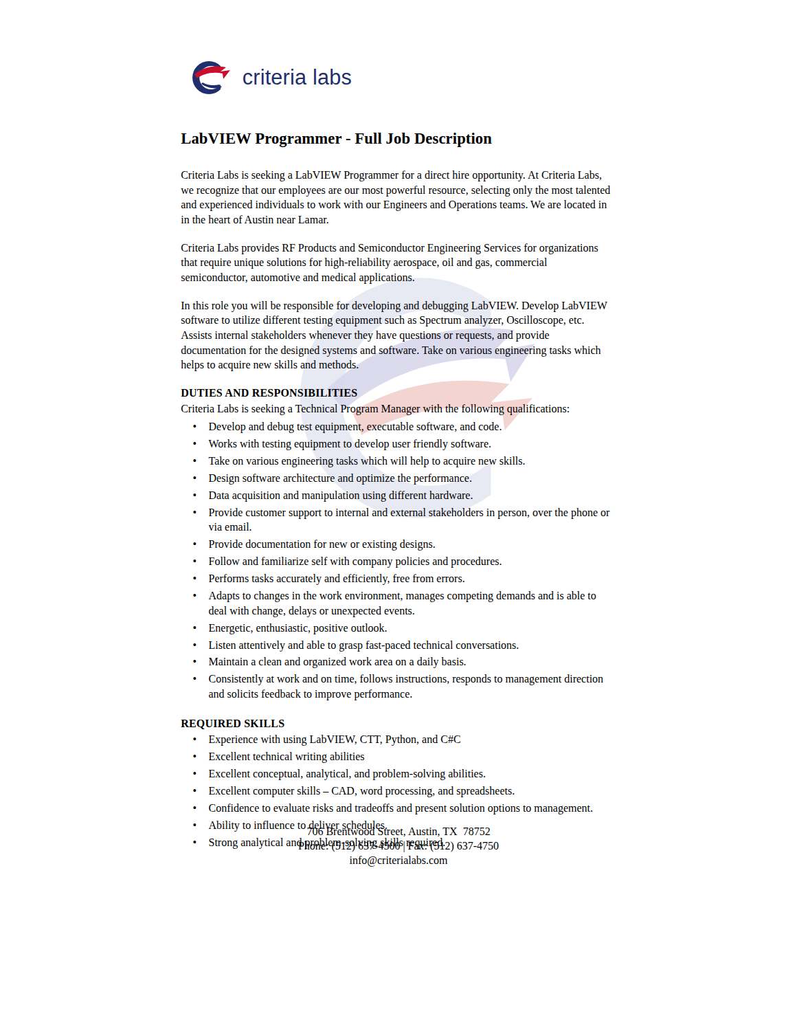criteria labs
LabVIEW Programmer - Full Job Description
Criteria Labs is seeking a LabVIEW Programmer for a direct hire opportunity. At Criteria Labs, we recognize that our employees are our most powerful resource, selecting only the most talented and experienced individuals to work with our Engineers and Operations teams. We are located in in the heart of Austin near Lamar.
Criteria Labs provides RF Products and Semiconductor Engineering Services for organizations that require unique solutions for high-reliability aerospace, oil and gas, commercial semiconductor, automotive and medical applications.
In this role you will be responsible for developing and debugging LabVIEW. Develop LabVIEW software to utilize different testing equipment such as Spectrum analyzer, Oscilloscope, etc. Assists internal stakeholders whenever they have questions or requests, and provide documentation for the designed systems and software. Take on various engineering tasks which helps to acquire new skills and methods.
Duties and Responsibilities
Criteria Labs is seeking a Technical Program Manager with the following qualifications:
Develop and debug test equipment, executable software, and code.
Works with testing equipment to develop user friendly software.
Take on various engineering tasks which will help to acquire new skills.
Design software architecture and optimize the performance.
Data acquisition and manipulation using different hardware.
Provide customer support to internal and external stakeholders in person, over the phone or via email.
Provide documentation for new or existing designs.
Follow and familiarize self with company policies and procedures.
Performs tasks accurately and efficiently, free from errors.
Adapts to changes in the work environment, manages competing demands and is able to deal with change, delays or unexpected events.
Energetic, enthusiastic, positive outlook.
Listen attentively and able to grasp fast-paced technical conversations.
Maintain a clean and organized work area on a daily basis.
Consistently at work and on time, follows instructions, responds to management direction and solicits feedback to improve performance.
Required Skills
Experience with using LabVIEW, CTT, Python, and C#C
Excellent technical writing abilities
Excellent conceptual, analytical, and problem-solving abilities.
Excellent computer skills – CAD, word processing, and spreadsheets.
Confidence to evaluate risks and tradeoffs and present solution options to management.
Ability to influence to deliver schedules.
Strong analytical and problem-solving skills required.
706 Brentwood Street, Austin, TX 78752
Phone: (512) 637-4500 | Fax: (512) 637-4750
info@criterialabs.com